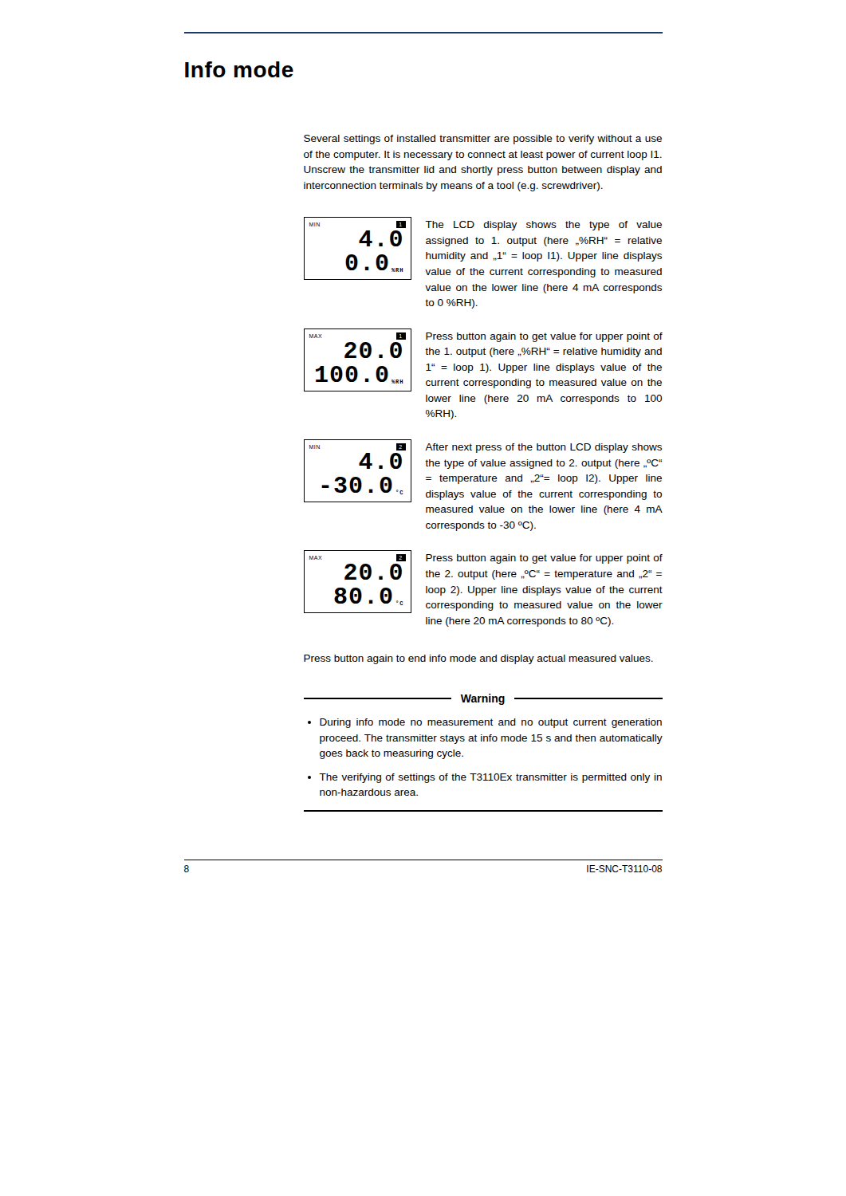Info mode
Several settings of installed transmitter are possible to verify without a use of the computer. It is necessary to connect at least power of current loop I1. Unscrew the transmitter lid and shortly press button between display and interconnection terminals by means of a tool (e.g. screwdriver).
MIN 1
4.0
0.0%RH
The LCD display shows the type of value assigned to 1. output (here „%RH“ = relative humidity and „1“ = loop I1). Upper line displays value of the current corresponding to measured value on the lower line (here 4 mA corresponds to 0 %RH).
MAX 1
20.0
100.0%RH
Press button again to get value for upper point of the 1. output (here „%RH“ = relative humidity and 1“ = loop 1). Upper line displays value of the current corresponding to measured value on the lower line (here 20 mA corresponds to 100 %RH).
MIN 2
4.0
-30.0°C
After next press of the button LCD display shows the type of value assigned to 2. output (here „ºC“ = temperature and „2“= loop I2). Upper line displays value of the current corresponding to measured value on the lower line (here 4 mA corresponds to -30 ºC).
MAX 2
20.0
80.0°C
Press button again to get value for upper point of the 2. output (here „ºC“ = temperature and „2“ = loop 2). Upper line displays value of the current corresponding to measured value on the lower line (here 20 mA corresponds to 80 ºC).
Press button again to end info mode and display actual measured values.
Warning
During info mode no measurement and no output current generation proceed. The transmitter stays at info mode 15 s and then automatically goes back to measuring cycle.
The verifying of settings of the T3110Ex transmitter is permitted only in non-hazardous area.
8 IE-SNC-T3110-08